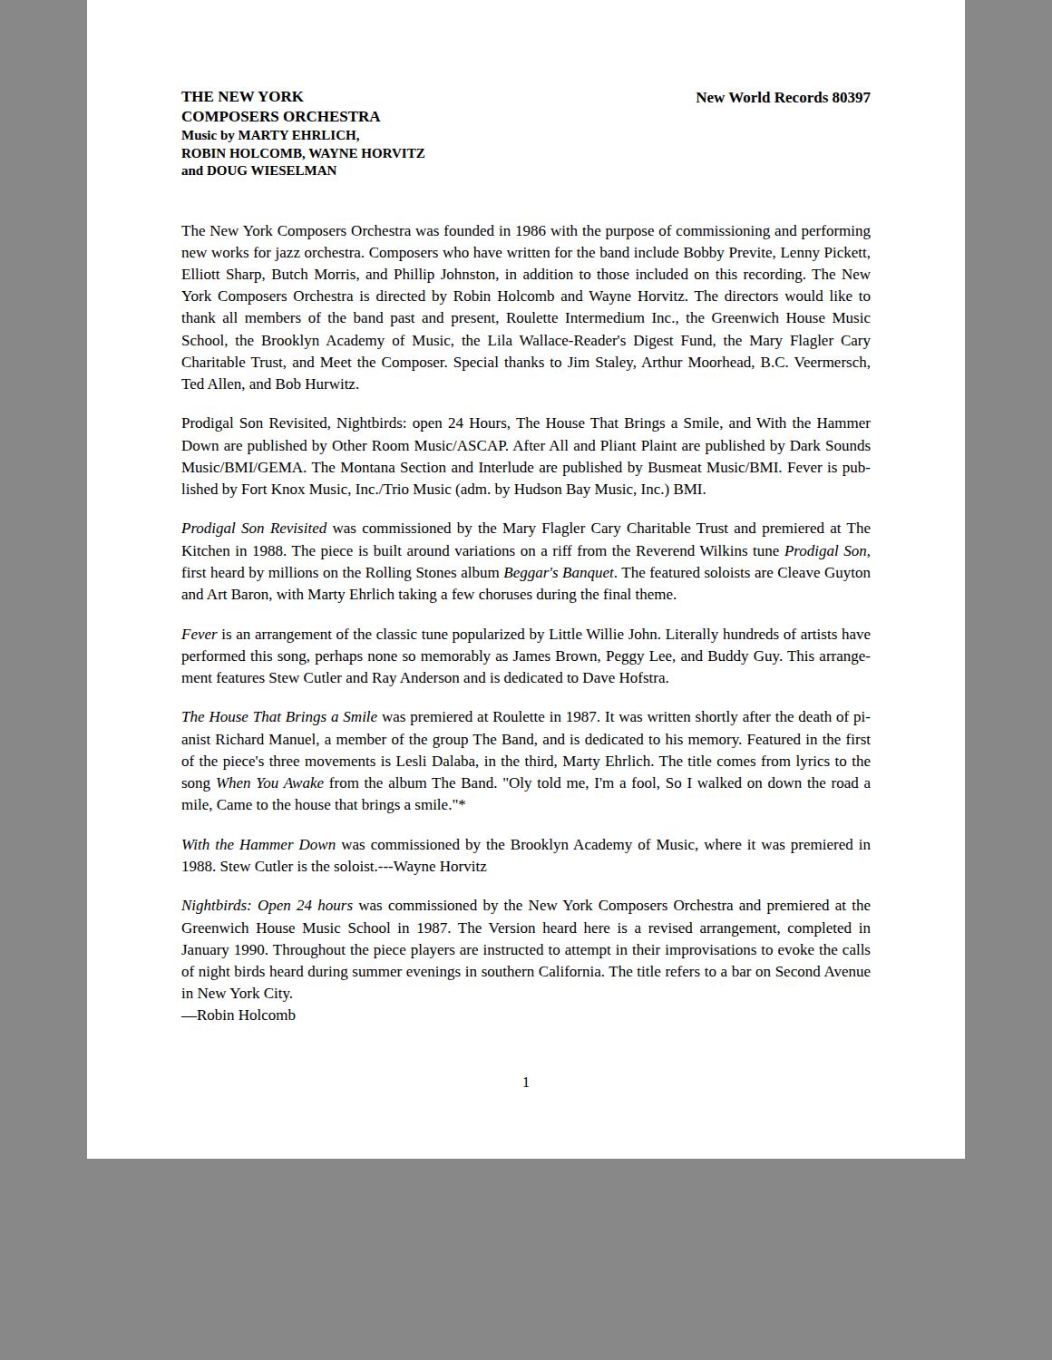The New York
Composers Orchestra Music by MARTY EHRLICH,
ROBIN HOLCOMB, WAYNE HORVITZ
and DOUG WIESELMAN
New World Records 80397
The New York Composers Orchestra was founded in 1986 with the purpose of commissioning and performing new works for jazz orchestra. Composers who have written for the band include Bobby Previte, Lenny Pickett, Elliott Sharp, Butch Morris, and Phillip Johnston, in addition to those included on this recording. The New York Composers Orchestra is directed by Robin Holcomb and Wayne Horvitz. The directors would like to thank all members of the band past and present, Roulette Intermedium Inc., the Greenwich House Music School, the Brooklyn Academy of Music, the Lila Wallace-Reader's Digest Fund, the Mary Flagler Cary Charitable Trust, and Meet the Composer. Special thanks to Jim Staley, Arthur Moorhead, B.C. Veermersch, Ted Allen, and Bob Hurwitz.
Prodigal Son Revisited, Nightbirds: open 24 Hours, The House That Brings a Smile, and With the Hammer Down are published by Other Room Music/ASCAP. After All and Pliant Plaint are published by Dark Sounds Music/BMI/GEMA. The Montana Section and Interlude are published by Busmeat Music/BMI. Fever is published by Fort Knox Music, Inc./Trio Music (adm. by Hudson Bay Music, Inc.) BMI.
Prodigal Son Revisited was commissioned by the Mary Flagler Cary Charitable Trust and premiered at The Kitchen in 1988. The piece is built around variations on a riff from the Reverend Wilkins tune Prodigal Son, first heard by millions on the Rolling Stones album Beggar's Banquet. The featured soloists are Cleave Guyton and Art Baron, with Marty Ehrlich taking a few choruses during the final theme.
Fever is an arrangement of the classic tune popularized by Little Willie John. Literally hundreds of artists have performed this song, perhaps none so memorably as James Brown, Peggy Lee, and Buddy Guy. This arrangement features Stew Cutler and Ray Anderson and is dedicated to Dave Hofstra.
The House That Brings a Smile was premiered at Roulette in 1987. It was written shortly after the death of pianist Richard Manuel, a member of the group The Band, and is dedicated to his memory. Featured in the first of the piece's three movements is Lesli Dalaba, in the third, Marty Ehrlich. The title comes from lyrics to the song When You Awake from the album The Band. "Oly told me, I'm a fool, So I walked on down the road a mile, Came to the house that brings a smile."*
With the Hammer Down was commissioned by the Brooklyn Academy of Music, where it was premiered in 1988. Stew Cutler is the soloist.---Wayne Horvitz
Nightbirds: Open 24 hours was commissioned by the New York Composers Orchestra and premiered at the Greenwich House Music School in 1987. The Version heard here is a revised arrangement, completed in January 1990. Throughout the piece players are instructed to attempt in their improvisations to evoke the calls of night birds heard during summer evenings in southern California. The title refers to a bar on Second Avenue in New York City.
—Robin Holcomb
1